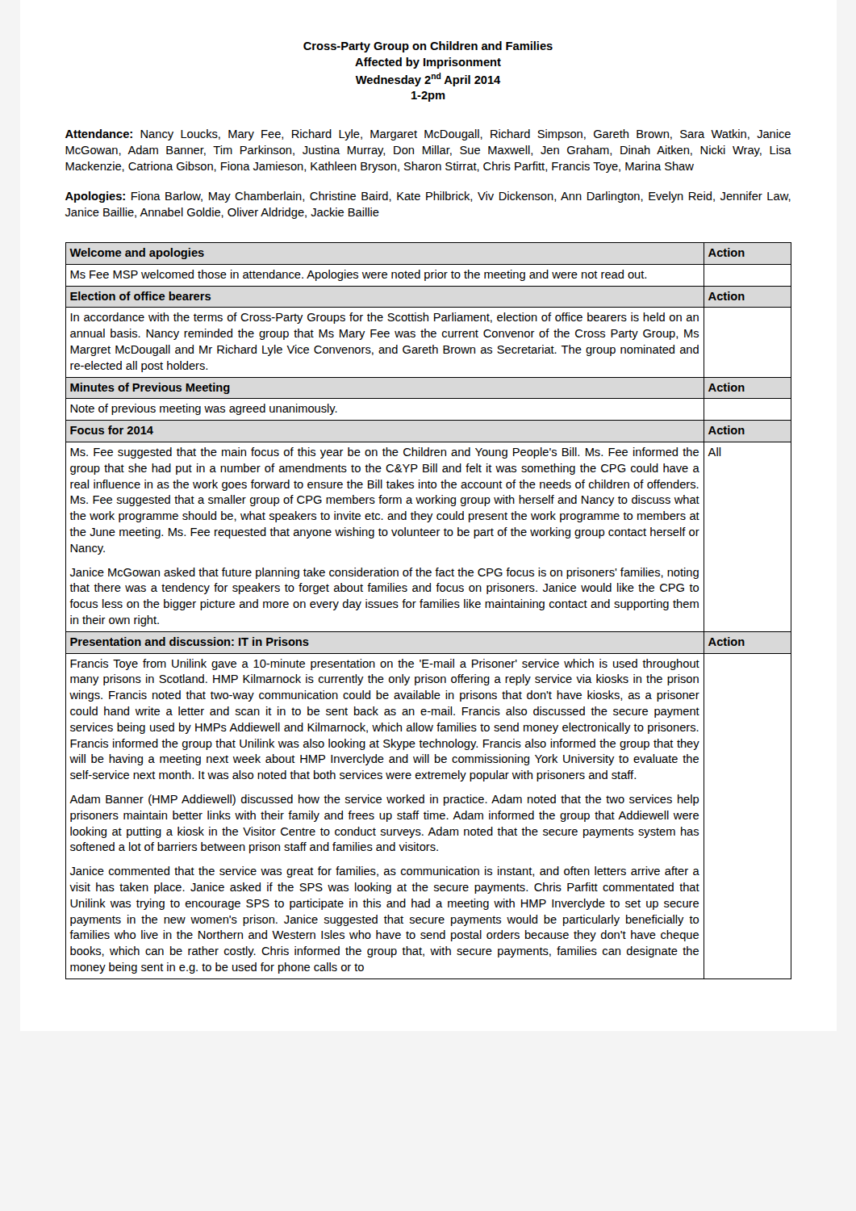Cross-Party Group on Children and Families
Affected by Imprisonment
Wednesday 2nd April 2014
1-2pm
Attendance: Nancy Loucks, Mary Fee, Richard Lyle, Margaret McDougall, Richard Simpson, Gareth Brown, Sara Watkin, Janice McGowan, Adam Banner, Tim Parkinson, Justina Murray, Don Millar, Sue Maxwell, Jen Graham, Dinah Aitken, Nicki Wray, Lisa Mackenzie, Catriona Gibson, Fiona Jamieson, Kathleen Bryson, Sharon Stirrat, Chris Parfitt, Francis Toye, Marina Shaw
Apologies: Fiona Barlow, May Chamberlain, Christine Baird, Kate Philbrick, Viv Dickenson, Ann Darlington, Evelyn Reid, Jennifer Law, Janice Baillie, Annabel Goldie, Oliver Aldridge, Jackie Baillie
| Welcome and apologies | Action |
| Ms Fee MSP welcomed those in attendance. Apologies were noted prior to the meeting and were not read out. | |
| Election of office bearers | Action |
| In accordance with the terms of Cross-Party Groups for the Scottish Parliament, election of office bearers is held on an annual basis. Nancy reminded the group that Ms Mary Fee was the current Convenor of the Cross Party Group, Ms Margret McDougall and Mr Richard Lyle Vice Convenors, and Gareth Brown as Secretariat. The group nominated and re-elected all post holders. | |
| Minutes of Previous Meeting | Action |
| Note of previous meeting was agreed unanimously. | |
| Focus for 2014 | Action |
| Ms. Fee suggested that the main focus of this year be on the Children and Young People's Bill. Ms. Fee informed the group that she had put in a number of amendments to the C&YP Bill and felt it was something the CPG could have a real influence in as the work goes forward to ensure the Bill takes into the account of the needs of children of offenders. Ms. Fee suggested that a smaller group of CPG members form a working group with herself and Nancy to discuss what the work programme should be, what speakers to invite etc. and they could present the work programme to members at the June meeting. Ms. Fee requested that anyone wishing to volunteer to be part of the working group contact herself or Nancy. Janice McGowan asked that future planning take consideration of the fact the CPG focus is on prisoners' families, noting that there was a tendency for speakers to forget about families and focus on prisoners. Janice would like the CPG to focus less on the bigger picture and more on every day issues for families like maintaining contact and supporting them in their own right. | All |
| Presentation and discussion: IT in Prisons | Action |
| Francis Toye from Unilink gave a 10-minute presentation on the 'E-mail a Prisoner' service which is used throughout many prisons in Scotland. HMP Kilmarnock is currently the only prison offering a reply service via kiosks in the prison wings. Francis noted that two-way communication could be available in prisons that don't have kiosks, as a prisoner could hand write a letter and scan it in to be sent back as an e-mail. Francis also discussed the secure payment services being used by HMPs Addiewell and Kilmarnock, which allow families to send money electronically to prisoners. Francis informed the group that Unilink was also looking at Skype technology. Francis also informed the group that they will be having a meeting next week about HMP Inverclyde and will be commissioning York University to evaluate the self-service next month. It was also noted that both services were extremely popular with prisoners and staff. Adam Banner (HMP Addiewell) discussed how the service worked in practice. Adam noted that the two services help prisoners maintain better links with their family and frees up staff time. Adam informed the group that Addiewell were looking at putting a kiosk in the Visitor Centre to conduct surveys. Adam noted that the secure payments system has softened a lot of barriers between prison staff and families and visitors. Janice commented that the service was great for families, as communication is instant, and often letters arrive after a visit has taken place. Janice asked if the SPS was looking at the secure payments. Chris Parfitt commentated that Unilink was trying to encourage SPS to participate in this and had a meeting with HMP Inverclyde to set up secure payments in the new women's prison. Janice suggested that secure payments would be particularly beneficially to families who live in the Northern and Western Isles who have to send postal orders because they don't have cheque books, which can be rather costly. Chris informed the group that, with secure payments, families can designate the money being sent in e.g. to be used for phone calls or to | |